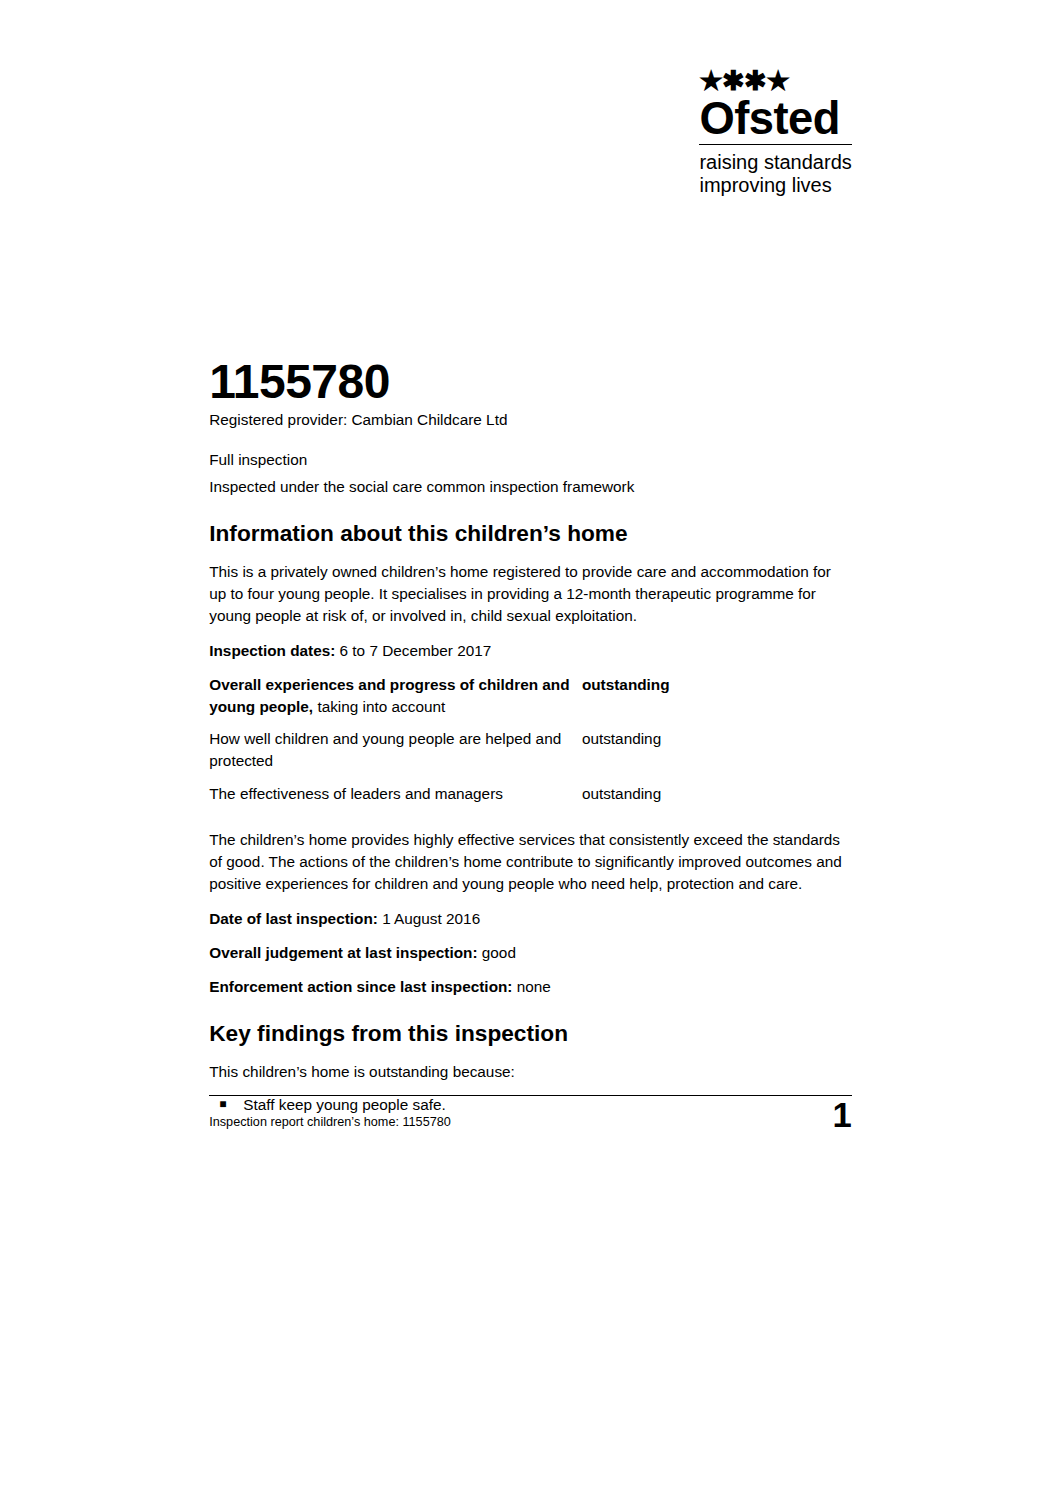★✱✱★
Ofsted
raising standards
improving lives
1155780
Registered provider: Cambian Childcare Ltd
Full inspection
Inspected under the social care common inspection framework
Information about this children’s home
This is a privately owned children’s home registered to provide care and accommodation for up to four young people. It specialises in providing a 12-month therapeutic programme for young people at risk of, or involved in, child sexual exploitation.
Inspection dates: 6 to 7 December 2017
| Overall experiences and progress of children and young people, taking into account | outstanding |
| How well children and young people are helped and protected | outstanding |
| The effectiveness of leaders and managers | outstanding |
The children’s home provides highly effective services that consistently exceed the standards of good. The actions of the children’s home contribute to significantly improved outcomes and positive experiences for children and young people who need help, protection and care.
Date of last inspection: 1 August 2016
Overall judgement at last inspection: good
Enforcement action since last inspection: none
Key findings from this inspection
This children’s home is outstanding because:
Staff keep young people safe.
Inspection report children’s home: 1155780
1